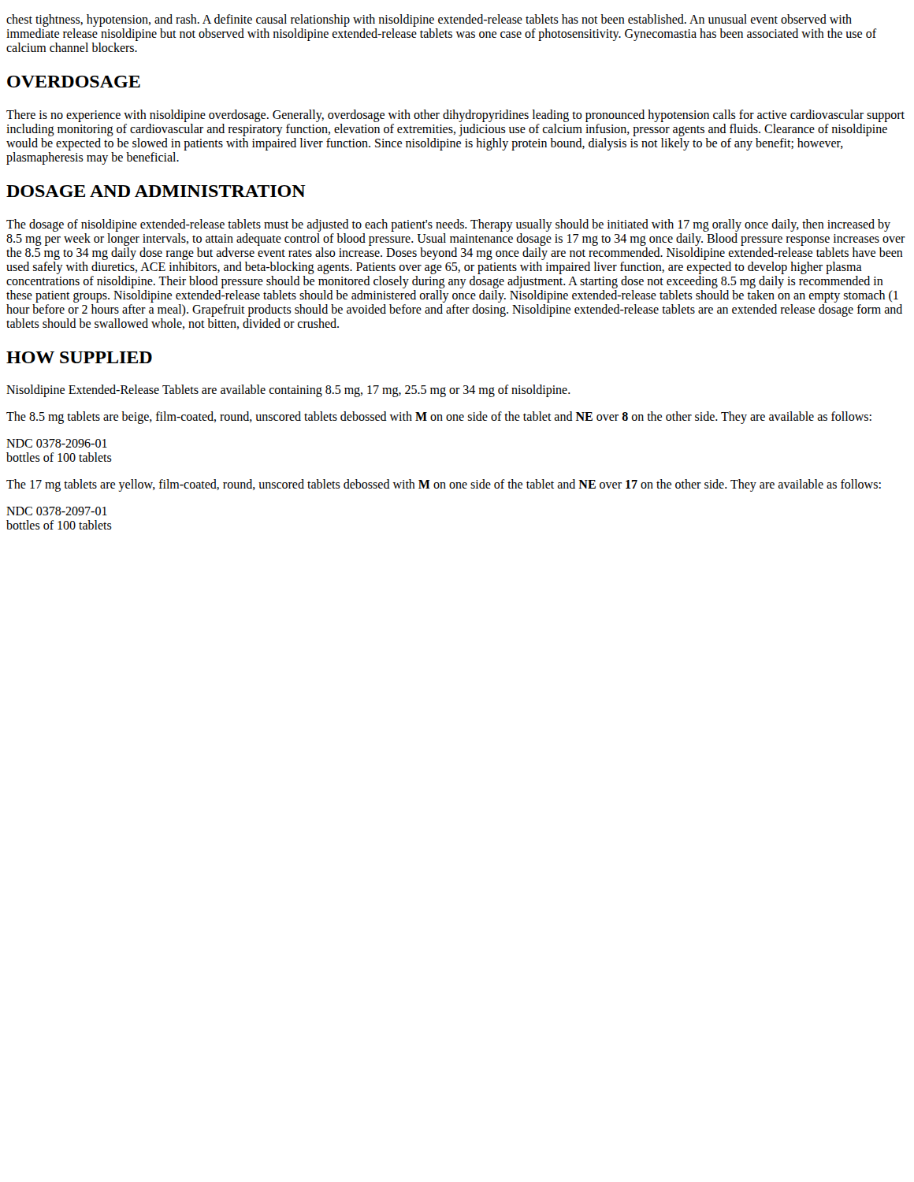chest tightness, hypotension, and rash. A definite causal relationship with nisoldipine extended-release tablets has not been established. An unusual event observed with immediate release nisoldipine but not observed with nisoldipine extended-release tablets was one case of photosensitivity. Gynecomastia has been associated with the use of calcium channel blockers.
OVERDOSAGE
There is no experience with nisoldipine overdosage. Generally, overdosage with other dihydropyridines leading to pronounced hypotension calls for active cardiovascular support including monitoring of cardiovascular and respiratory function, elevation of extremities, judicious use of calcium infusion, pressor agents and fluids. Clearance of nisoldipine would be expected to be slowed in patients with impaired liver function. Since nisoldipine is highly protein bound, dialysis is not likely to be of any benefit; however, plasmapheresis may be beneficial.
DOSAGE AND ADMINISTRATION
The dosage of nisoldipine extended-release tablets must be adjusted to each patient's needs. Therapy usually should be initiated with 17 mg orally once daily, then increased by 8.5 mg per week or longer intervals, to attain adequate control of blood pressure. Usual maintenance dosage is 17 mg to 34 mg once daily. Blood pressure response increases over the 8.5 mg to 34 mg daily dose range but adverse event rates also increase. Doses beyond 34 mg once daily are not recommended. Nisoldipine extended-release tablets have been used safely with diuretics, ACE inhibitors, and beta-blocking agents. Patients over age 65, or patients with impaired liver function, are expected to develop higher plasma concentrations of nisoldipine. Their blood pressure should be monitored closely during any dosage adjustment. A starting dose not exceeding 8.5 mg daily is recommended in these patient groups. Nisoldipine extended-release tablets should be administered orally once daily. Nisoldipine extended-release tablets should be taken on an empty stomach (1 hour before or 2 hours after a meal). Grapefruit products should be avoided before and after dosing. Nisoldipine extended-release tablets are an extended release dosage form and tablets should be swallowed whole, not bitten, divided or crushed.
HOW SUPPLIED
Nisoldipine Extended-Release Tablets are available containing 8.5 mg, 17 mg, 25.5 mg or 34 mg of nisoldipine.
The 8.5 mg tablets are beige, film-coated, round, unscored tablets debossed with M on one side of the tablet and NE over 8 on the other side. They are available as follows:
NDC 0378-2096-01
bottles of 100 tablets
The 17 mg tablets are yellow, film-coated, round, unscored tablets debossed with M on one side of the tablet and NE over 17 on the other side. They are available as follows:
NDC 0378-2097-01
bottles of 100 tablets